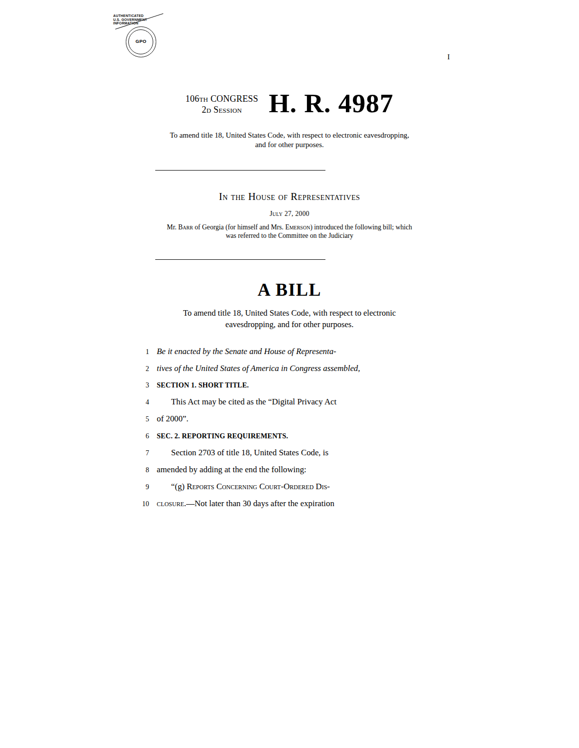AUTHENTICATED
U.S. GOVERNMENT
INFORMATION
GPO
I
106th CONGRESS 2d Session
H. R. 4987
To amend title 18, United States Code, with respect to electronic eavesdropping, and for other purposes.
In the House of Representatives
July 27, 2000
Mr. Barr of Georgia (for himself and Mrs. Emerson) introduced the following bill; which was referred to the Committee on the Judiciary
A BILL
To amend title 18, United States Code, with respect to electronic eavesdropping, and for other purposes.
1
Be it enacted by the Senate and House of Representa-
2
tives of the United States of America in Congress assembled,
3
SECTION 1. SHORT TITLE.
4
This Act may be cited as the “Digital Privacy Act
5
of 2000”.
6
SEC. 2. REPORTING REQUIREMENTS.
7
Section 2703 of title 18, United States Code, is
8
amended by adding at the end the following:
9
“(g) Reports Concerning Court-Ordered Dis-
10
closure.—Not later than 30 days after the expiration